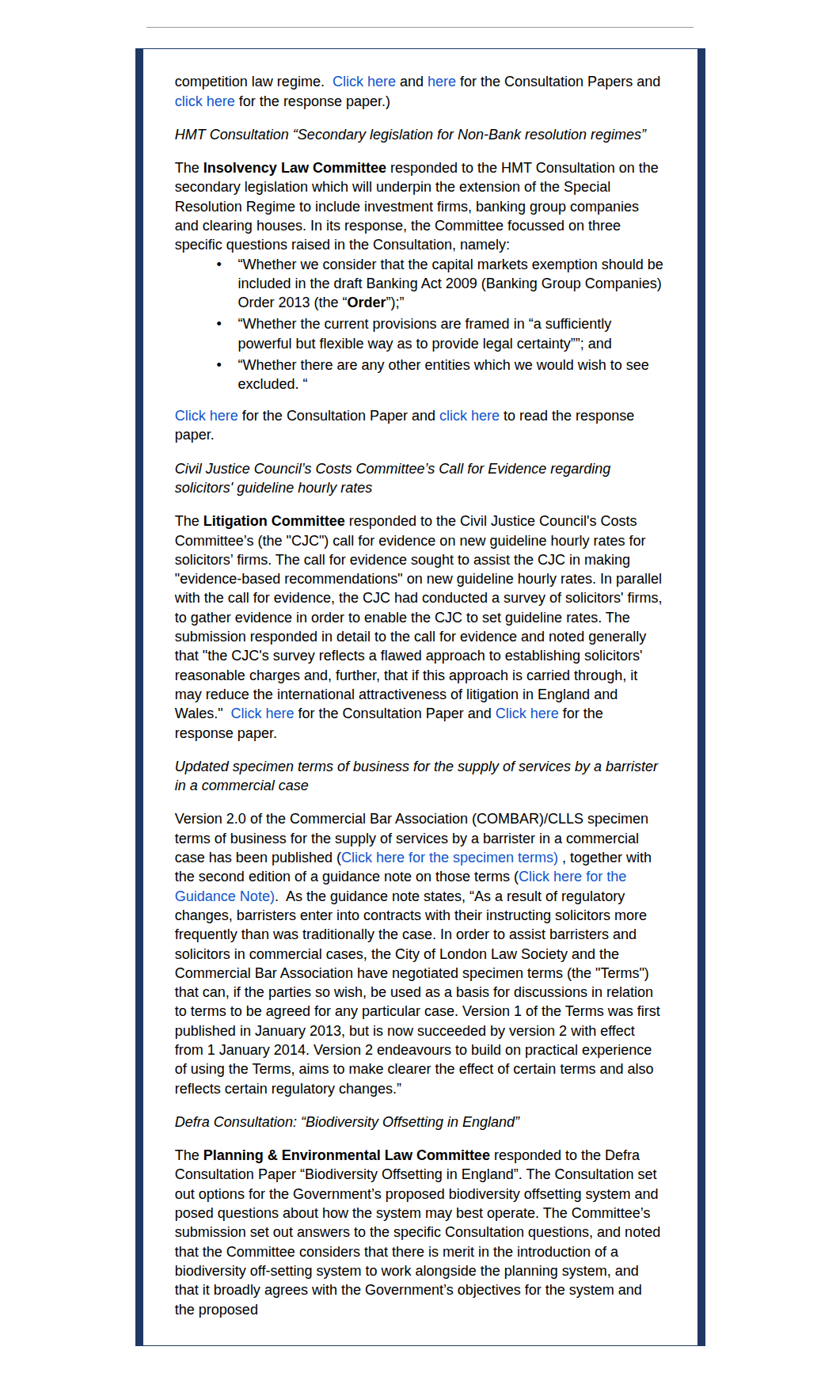competition law regime. Click here and here for the Consultation Papers and click here for the response paper.)
HMT Consultation “Secondary legislation for Non-Bank resolution regimes”
The Insolvency Law Committee responded to the HMT Consultation on the secondary legislation which will underpin the extension of the Special Resolution Regime to include investment firms, banking group companies and clearing houses. In its response, the Committee focussed on three specific questions raised in the Consultation, namely:
“Whether we consider that the capital markets exemption should be included in the draft Banking Act 2009 (Banking Group Companies) Order 2013 (the “Order”);”
“Whether the current provisions are framed in “a sufficiently powerful but flexible way as to provide legal certainty””; and
“Whether there are any other entities which we would wish to see excluded. “
Click here for the Consultation Paper and click here to read the response paper.
Civil Justice Council’s Costs Committee’s Call for Evidence regarding solicitors' guideline hourly rates
The Litigation Committee responded to the Civil Justice Council's Costs Committee’s (the "CJC") call for evidence on new guideline hourly rates for solicitors’ firms. The call for evidence sought to assist the CJC in making "evidence-based recommendations" on new guideline hourly rates. In parallel with the call for evidence, the CJC had conducted a survey of solicitors' firms, to gather evidence in order to enable the CJC to set guideline rates. The submission responded in detail to the call for evidence and noted generally that "the CJC's survey reflects a flawed approach to establishing solicitors' reasonable charges and, further, that if this approach is carried through, it may reduce the international attractiveness of litigation in England and Wales." Click here for the Consultation Paper and Click here for the response paper.
Updated specimen terms of business for the supply of services by a barrister in a commercial case
Version 2.0 of the Commercial Bar Association (COMBAR)/CLLS specimen terms of business for the supply of services by a barrister in a commercial case has been published (Click here for the specimen terms) , together with the second edition of a guidance note on those terms (Click here for the Guidance Note). As the guidance note states, “As a result of regulatory changes, barristers enter into contracts with their instructing solicitors more frequently than was traditionally the case. In order to assist barristers and solicitors in commercial cases, the City of London Law Society and the Commercial Bar Association have negotiated specimen terms (the "Terms") that can, if the parties so wish, be used as a basis for discussions in relation to terms to be agreed for any particular case. Version 1 of the Terms was first published in January 2013, but is now succeeded by version 2 with effect from 1 January 2014. Version 2 endeavours to build on practical experience of using the Terms, aims to make clearer the effect of certain terms and also reflects certain regulatory changes.”
Defra Consultation: “Biodiversity Offsetting in England”
The Planning & Environmental Law Committee responded to the Defra Consultation Paper “Biodiversity Offsetting in England”. The Consultation set out options for the Government’s proposed biodiversity offsetting system and posed questions about how the system may best operate. The Committee’s submission set out answers to the specific Consultation questions, and noted that the Committee considers that there is merit in the introduction of a biodiversity off-setting system to work alongside the planning system, and that it broadly agrees with the Government’s objectives for the system and the proposed